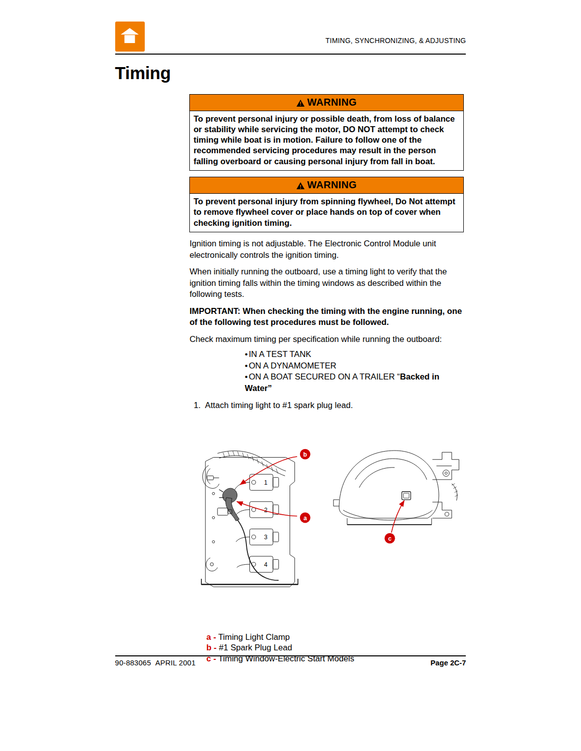TIMING, SYNCHRONIZING, & ADJUSTING
Timing
WARNING
To prevent personal injury or possible death, from loss of balance or stability while servicing the motor, DO NOT attempt to check timing while boat is in motion. Failure to follow one of the recommended servicing procedures may result in the person falling overboard or causing personal injury from fall in boat.
WARNING
To prevent personal injury from spinning flywheel, Do Not attempt to remove flywheel cover or place hands on top of cover when checking ignition timing.
Ignition timing is not adjustable. The Electronic Control Module unit electronically controls the ignition timing.
When initially running the outboard, use a timing light to verify that the ignition timing falls within the timing windows as described within the following tests.
IMPORTANT: When checking the timing with the engine running, one of the following test procedures must be followed.
Check maximum timing per specification while running the outboard:
IN A TEST TANK
ON A DYNAMOMETER
ON A BOAT SECURED ON A TRAILER “Backed in Water”
Attach timing light to #1 spark plug lead.
1 2 3 4 b a c
a - Timing Light Clamp
b - #1 Spark Plug Lead
c - Timing Window-Electric Start Models
90-883065 APRIL 2001
Page 2C-7